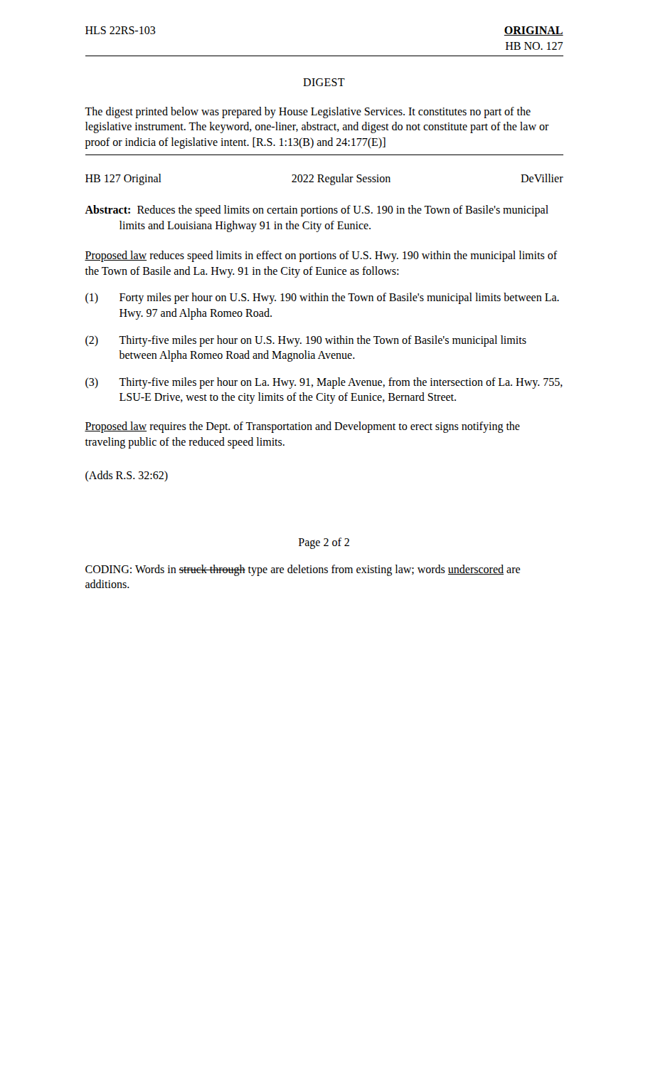HLS 22RS-103
ORIGINAL
HB NO. 127
DIGEST
The digest printed below was prepared by House Legislative Services. It constitutes no part of the legislative instrument. The keyword, one-liner, abstract, and digest do not constitute part of the law or proof or indicia of legislative intent. [R.S. 1:13(B) and 24:177(E)]
HB 127 Original
2022 Regular Session
DeVillier
Abstract: Reduces the speed limits on certain portions of U.S. 190 in the Town of Basile's municipal limits and Louisiana Highway 91 in the City of Eunice.
Proposed law reduces speed limits in effect on portions of U.S. Hwy. 190 within the municipal limits of the Town of Basile and La. Hwy. 91 in the City of Eunice as follows:
Forty miles per hour on U.S. Hwy. 190 within the Town of Basile's municipal limits between La. Hwy. 97 and Alpha Romeo Road.
Thirty-five miles per hour on U.S. Hwy. 190 within the Town of Basile's municipal limits between Alpha Romeo Road and Magnolia Avenue.
Thirty-five miles per hour on La. Hwy. 91, Maple Avenue, from the intersection of La. Hwy. 755, LSU-E Drive, west to the city limits of the City of Eunice, Bernard Street.
Proposed law requires the Dept. of Transportation and Development to erect signs notifying the traveling public of the reduced speed limits.
(Adds R.S. 32:62)
Page 2 of 2
CODING: Words in struck through type are deletions from existing law; words underscored are additions.